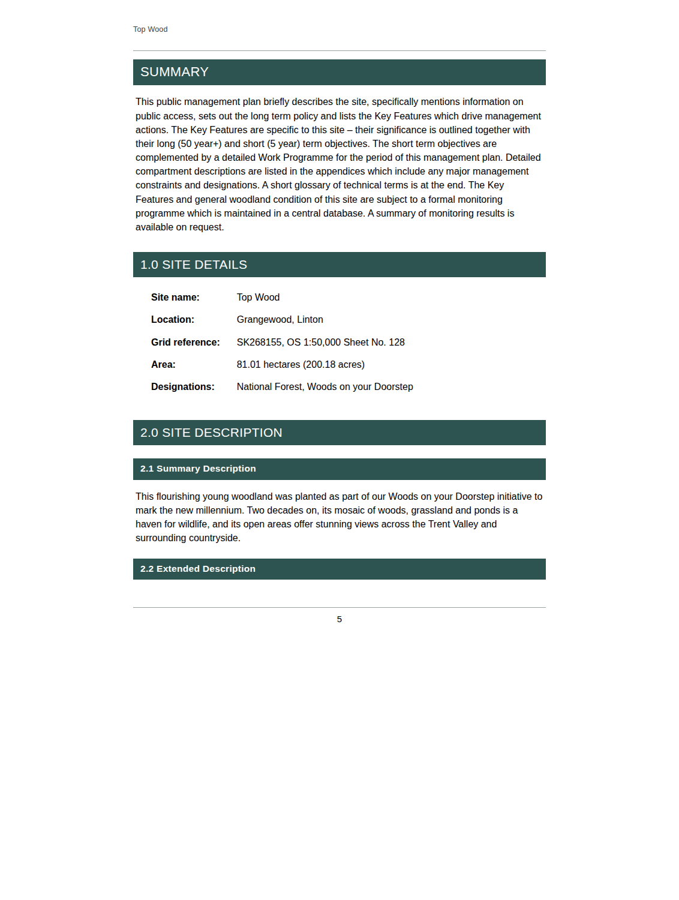Top Wood
SUMMARY
This public management plan briefly describes the site, specifically mentions information on public access, sets out the long term policy and lists the Key Features which drive management actions. The Key Features are specific to this site – their significance is outlined together with their long (50 year+) and short (5 year) term objectives. The short term objectives are complemented by a detailed Work Programme for the period of this management plan. Detailed compartment descriptions are listed in the appendices which include any major management constraints and designations. A short glossary of technical terms is at the end. The Key Features and general woodland condition of this site are subject to a formal monitoring programme which is maintained in a central database. A summary of monitoring results is available on request.
1.0 SITE DETAILS
| Site name: | Top Wood |
| Location: | Grangewood, Linton |
| Grid reference: | SK268155, OS 1:50,000 Sheet No. 128 |
| Area: | 81.01 hectares (200.18 acres) |
| Designations: | National Forest, Woods on your Doorstep |
2.0 SITE DESCRIPTION
2.1 Summary Description
This flourishing young woodland was planted as part of our Woods on your Doorstep initiative to mark the new millennium. Two decades on, its mosaic of woods, grassland and ponds is a haven for wildlife, and its open areas offer stunning views across the Trent Valley and surrounding countryside.
2.2 Extended Description
5